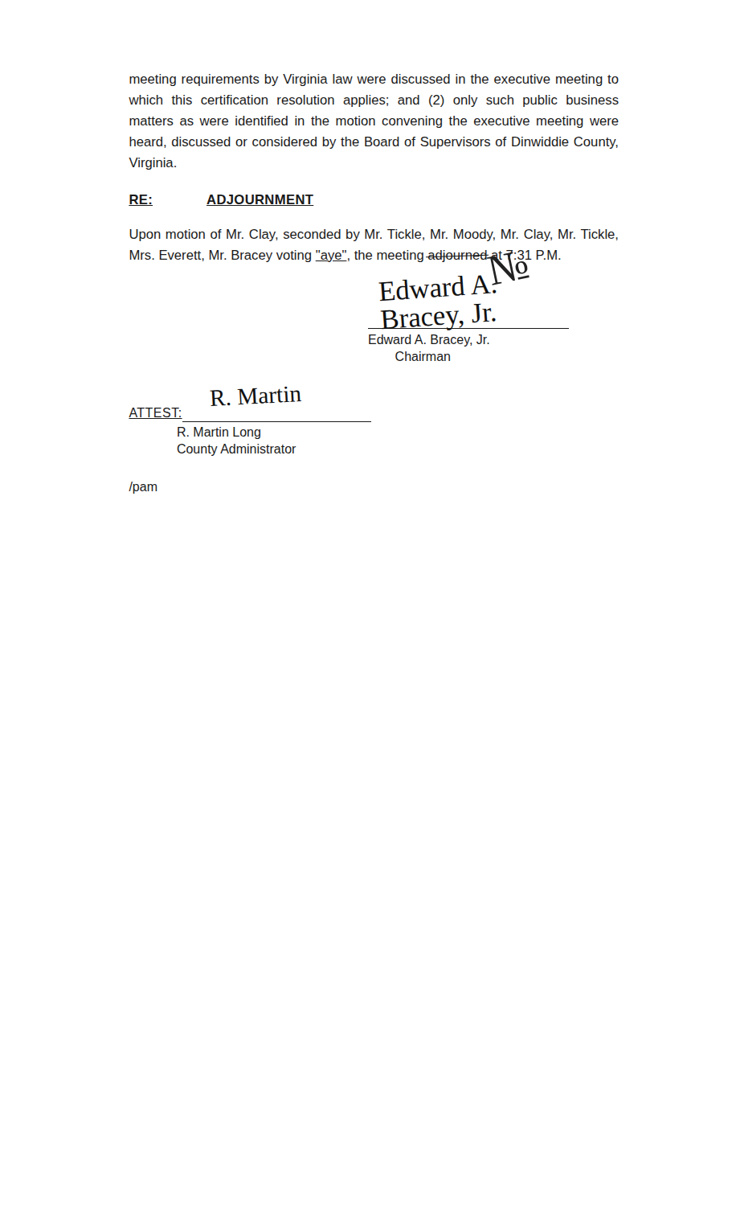meeting requirements by Virginia law were discussed in the executive meeting to which this certification resolution applies; and (2) only such public business matters as were identified in the motion convening the executive meeting were heard, discussed or considered by the Board of Supervisors of Dinwiddie County, Virginia.
RE: ADJOURNMENT
Upon motion of Mr. Clay, seconded by Mr. Tickle, Mr. Moody, Mr. Clay, Mr. Tickle, Mrs. Everett, Mr. Bracey voting "aye", the meeting adjourned at 7:31 P.M.
№ Edward A. Bracey, Jr.
Edward A. Bracey, Jr.
Chairman
ATTEST: R. Martin
R. Martin Long
County Administrator
/pam